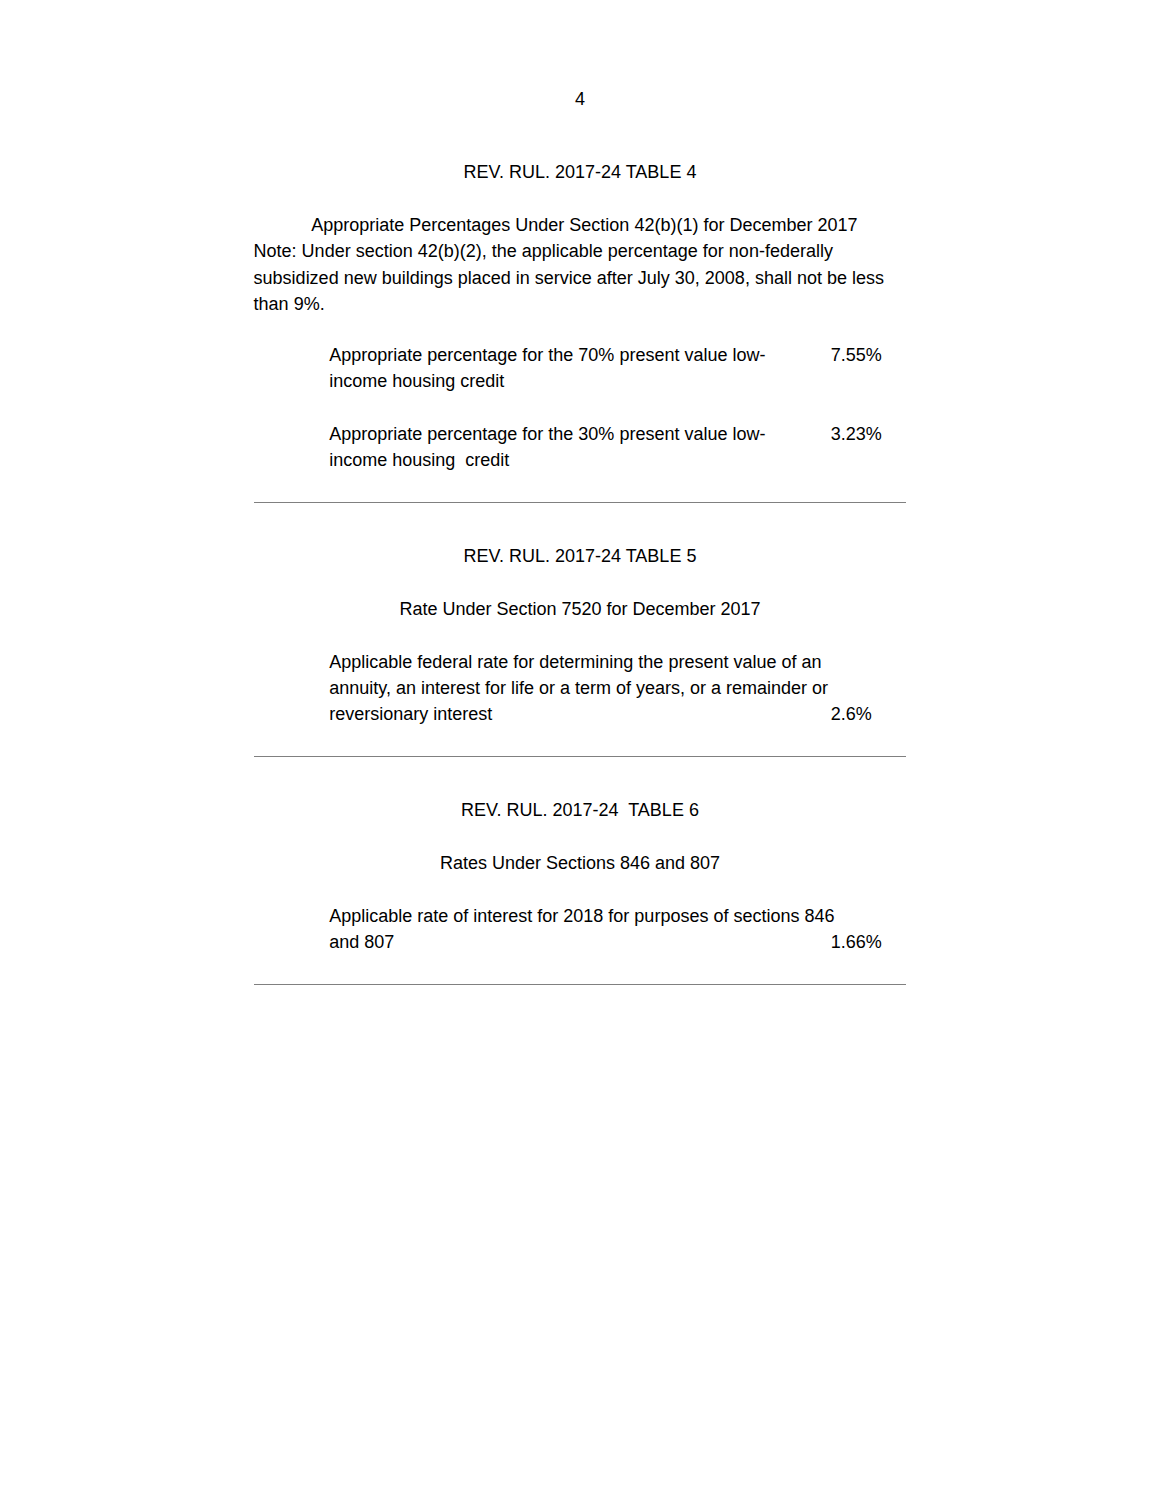4
REV. RUL. 2017-24 TABLE 4
Appropriate Percentages Under Section 42(b)(1) for December 2017
Note: Under section 42(b)(2), the applicable percentage for non-federally subsidized new buildings placed in service after July 30, 2008, shall not be less than 9%.
Appropriate percentage for the 70% present value low-income housing credit
7.55%
Appropriate percentage for the 30% present value low-income housing credit
3.23%
REV. RUL. 2017-24 TABLE 5
Rate Under Section 7520 for December 2017
Applicable federal rate for determining the present value of an annuity, an interest for life or a term of years, or a remainder or
reversionary interest
2.6%
REV. RUL. 2017-24 TABLE 6
Rates Under Sections 846 and 807
Applicable rate of interest for 2018 for purposes of sections 846
and 807
1.66%